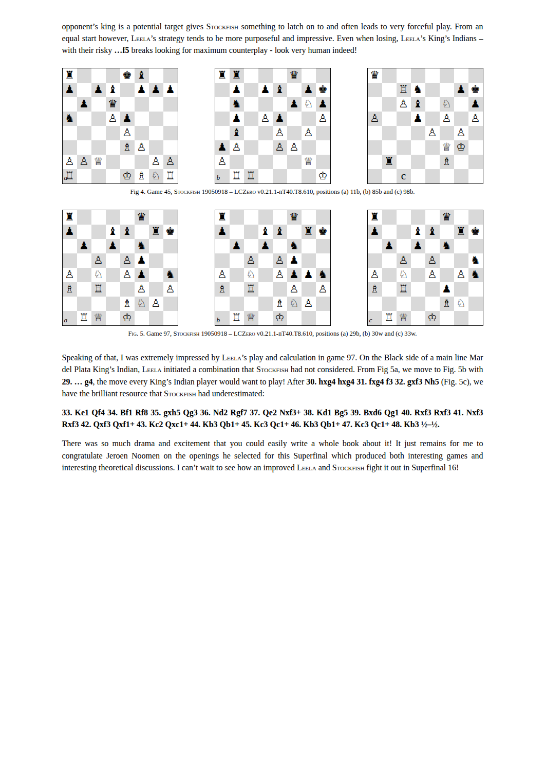opponent’s king is a potential target gives Stockfish something to latch on to and often leads to very forceful play. From an equal start however, Leela’s strategy tends to be more purposeful and impressive. Even when losing, Leela’s King’s Indians – with their risky …f5 breaks looking for maximum counterplay - look very human indeed!
| ♜ | | | | ♚ | ♝ | | |
| ♟ | | ♟ | ♝ | | ♟ | ♟ | ♟ |
| | ♟ | | ♛ | | | | |
| ♞ | | | ♙ | ♟ | | | |
| | | | | ♙ | | | |
| | | | | ♗ | ♙ | | |
| ♙ | ♙ | ♕ | | | | ♙ | ♙ |
| ♖ | | | | ♔ | ♗ | ♘ | ♖ |
a
| ♜ | ♜ | | | | ♛ | | |
| | ♟ | | ♟ | ♝ | | ♟ | ♚ |
| | ♞ | | | | ♟ | ♘ | ♟ |
| | ♟ | | ♙ | ♟ | | | ♙ |
| | ♝ | | | ♙ | | ♙ | |
| ♟ | ♙ | | | ♙ | ♙ | | |
| ♙ | | | | | | ♕ | |
| | ♖ | ♖ | | | | | ♔ |
b
| ♛ | | | | | | | |
| | | ♖ | ♞ | | | ♟ | ♚ |
| | | ♙ | ♝ | | ♘ | | ♟ |
| ♙ | | | ♟ | | ♙ | | ♙ |
| | | | | ♙ | | ♙ | |
| | | | | | ♕ | ♔ | |
| | ♜ | | | | ♗ | | |
| | | c | | | | | |
Fig 4. Game 45, Stockfish 19050918 – LCZero v0.21.1-nT40.T8.610, positions (a) 11b, (b) 85b and (c) 98b.
| ♜ | | | | | ♛ | | |
| ♟ | | | ♝ | ♝ | | ♜ | ♚ |
| | ♟ | | ♟ | | ♞ | | |
| | | ♙ | | ♙ | ♟ | | |
| ♙ | | ♘ | | ♙ | ♟ | | ♞ |
| ♗ | | ♖ | | | ♙ | | ♙ |
| | | | | ♗ | ♘ | ♙ | |
| | ♖ | ♕ | | ♔ | | | |
a
| ♜ | | | | | ♛ | | |
| ♟ | | | ♝ | ♝ | | ♜ | ♚ |
| | ♟ | | ♟ | | ♞ | | |
| | | ♙ | | ♙ | ♟ | | |
| ♙ | | ♘ | | ♙ | ♟ | ♟ | ♞ |
| ♗ | | ♖ | | | ♙ | | ♙ |
| | | | | ♗ | ♘ | ♙ | |
| | ♖ | ♕ | | ♔ | | | |
b
| ♜ | | | | | ♛ | | |
| ♟ | | | ♝ | ♝ | | ♜ | ♚ |
| | ♟ | | ♟ | | ♞ | | |
| | | ♙ | | ♙ | | | ♞ |
| ♙ | | ♘ | | ♙ | | ♙ | ♞ |
| ♗ | | ♖ | | | ♟ | | |
| | | | | | ♗ | ♘ | |
| | ♖ | ♕ | | ♔ | | | |
c
Fig. 5. Game 97, Stockfish 19050918 – LCZero v0.21.1-nT40.T8.610, positions (a) 29b, (b) 30w and (c) 33w.
Speaking of that, I was extremely impressed by Leela’s play and calculation in game 97. On the Black side of a main line Mar del Plata King’s Indian, Leela initiated a combination that Stockfish had not considered. From Fig 5a, we move to Fig. 5b with 29. … g4, the move every King’s Indian player would want to play! After 30. hxg4 hxg4 31. fxg4 f3 32. gxf3 Nh5 (Fig. 5c), we have the brilliant resource that Stockfish had underestimated:
33. Ke1 Qf4 34. Bf1 Rf8 35. gxh5 Qg3 36. Nd2 Rgf7 37. Qe2 Nxf3+ 38. Kd1 Bg5 39. Bxd6 Qg1 40. Rxf3 Rxf3 41. Nxf3 Rxf3 42. Qxf3 Qxf1+ 43. Kc2 Qxc1+ 44. Kb3 Qb1+ 45. Kc3 Qc1+ 46. Kb3 Qb1+ 47. Kc3 Qc1+ 48. Kb3 ½–½.
There was so much drama and excitement that you could easily write a whole book about it! It just remains for me to congratulate Jeroen Noomen on the openings he selected for this Superfinal which produced both interesting games and interesting theoretical discussions. I can’t wait to see how an improved Leela and Stockfish fight it out in Superfinal 16!